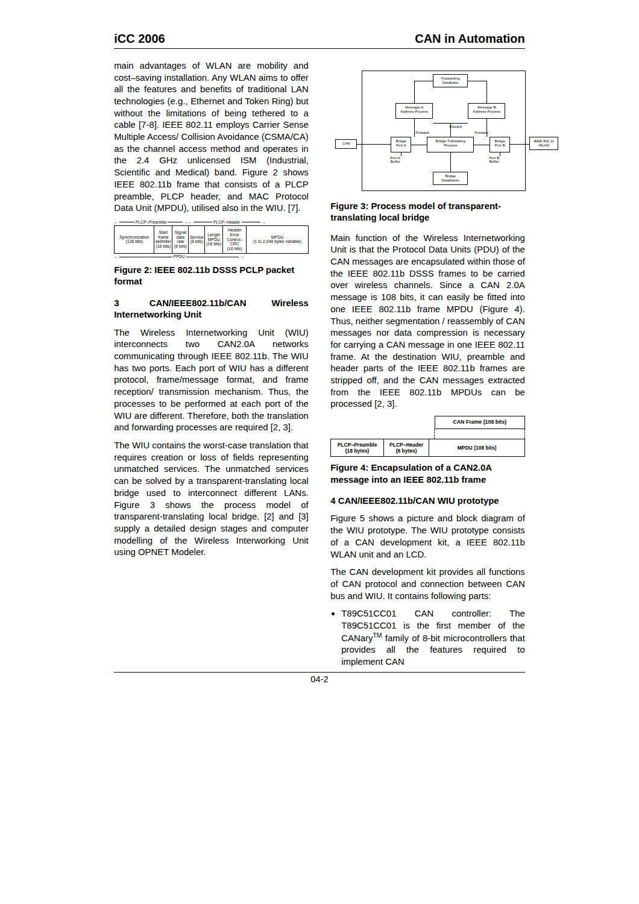iCC 2006 CAN in Automation
main advantages of WLAN are mobility and cost–saving installation. Any WLAN aims to offer all the features and benefits of traditional LAN technologies (e.g., Ethernet and Token Ring) but without the limitations of being tethered to a cable [7-8]. IEEE 802.11 employs Carrier Sense Multiple Access/ Collision Avoidance (CSMA/CA) as the channel access method and operates in the 2.4 GHz unlicensed ISM (Industrial, Scientific and Medical) band. Figure 2 shows IEEE 802.11b frame that consists of a PLCP preamble, PLCP header, and MAC Protocol Data Unit (MPDU), utilised also in the WIU. [7].
← PLCP–Preamble →
← PLCP–Header →
| Synchronization (128 bits) | Start frame delimiter (16 bits) | Signal data rate (8 bits) | Service (8 bits) | Length MPDU (16 bits) | Header Error Control–CRC (16 bits) | MPDU (1 to 2,048 bytes variable) |
← PPDU →
Figure 2: IEEE 802.11b DSSS PCLP packet format
3 CAN/IEEE802.11b/CAN Wireless Internetworking Unit
The Wireless Internetworking Unit (WIU) interconnects two CAN2.0A networks communicating through IEEE 802.11b. The WIU has two ports. Each port of WIU has a different protocol, frame/message format, and frame reception/ transmission mechanism. Thus, the processes to be performed at each port of the WIU are different. Therefore, both the translation and forwarding processes are required [2, 3].
The WIU contains the worst-case translation that requires creation or loss of fields representing unmatched services. The unmatched services can be solved by a transparent-translating local bridge used to interconnect different LANs. Figure 3 shows the process model of transparent-translating local bridge. [2] and [3] supply a detailed design stages and computer modelling of the Wireless Interworking Unit using OPNET Modeler.
Forwarding
Database
Message A
Address Process
Message B
Address Process
Bridge
Port A
Bridge
Port B
Bridge Translating
Process
Bridge
Databases
CAN
IEEE 802.11
WLAN
Port A
Buffer
Port B
Buffer
Discard
Forward
Forward
Figure 3: Process model of transparent-translating local bridge
Main function of the Wireless Internetworking Unit is that the Protocol Data Units (PDU) of the CAN messages are encapsulated within those of the IEEE 802.11b DSSS frames to be carried over wireless channels. Since a CAN 2.0A message is 108 bits, it can easily be fitted into one IEEE 802.11b frame MPDU (Figure 4). Thus, neither segmentation / reassembly of CAN messages nor data compression is necessary for carrying a CAN message in one IEEE 802.11 frame. At the destination WIU, preamble and header parts of the IEEE 802.11b frames are stripped off, and the CAN messages extracted from the IEEE 802.11b MPDUs can be processed [2, 3].
CAN Frame (108 bits)
| PLCP–Preamble (18 bytes) | PLCP–Header (6 bytes) | MPDU (108 bits) |
Figure 4: Encapsulation of a CAN2.0A message into an IEEE 802.11b frame
4 CAN/IEEE802.11b/CAN WIU prototype
Figure 5 shows a picture and block diagram of the WIU prototype. The WIU prototype consists of a CAN development kit, a IEEE 802.11b WLAN unit and an LCD.
The CAN development kit provides all functions of CAN protocol and connection between CAN bus and WIU. It contains following parts:
T89C51CC01 CAN controller: The T89C51CC01 is the first member of the CANaryTM family of 8-bit microcontrollers that provides all the features required to implement CAN
04-2